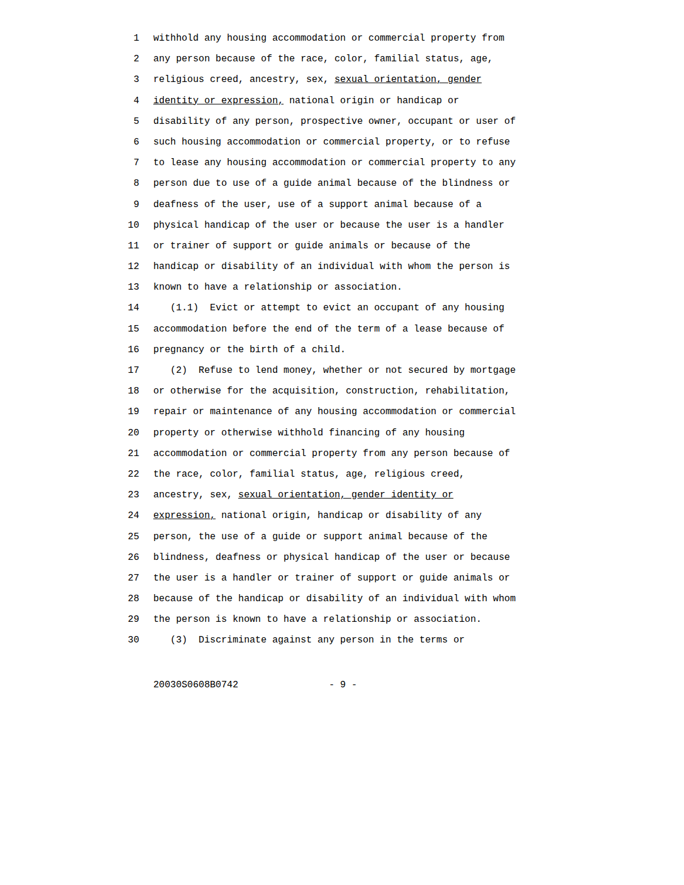withhold any housing accommodation or commercial property from
any person because of the race, color, familial status, age,
religious creed, ancestry, sex, sexual orientation, gender
identity or expression, national origin or handicap or
disability of any person, prospective owner, occupant or user of
such housing accommodation or commercial property, or to refuse
to lease any housing accommodation or commercial property to any
person due to use of a guide animal because of the blindness or
deafness of the user, use of a support animal because of a
physical handicap of the user or because the user is a handler
or trainer of support or guide animals or because of the
handicap or disability of an individual with whom the person is
known to have a relationship or association.
(1.1) Evict or attempt to evict an occupant of any housing
accommodation before the end of the term of a lease because of
pregnancy or the birth of a child.
(2) Refuse to lend money, whether or not secured by mortgage
or otherwise for the acquisition, construction, rehabilitation,
repair or maintenance of any housing accommodation or commercial
property or otherwise withhold financing of any housing
accommodation or commercial property from any person because of
the race, color, familial status, age, religious creed,
ancestry, sex, sexual orientation, gender identity or
expression, national origin, handicap or disability of any
person, the use of a guide or support animal because of the
blindness, deafness or physical handicap of the user or because
the user is a handler or trainer of support or guide animals or
because of the handicap or disability of an individual with whom
the person is known to have a relationship or association.
(3) Discriminate against any person in the terms or
20030S0608B0742 - 9 -